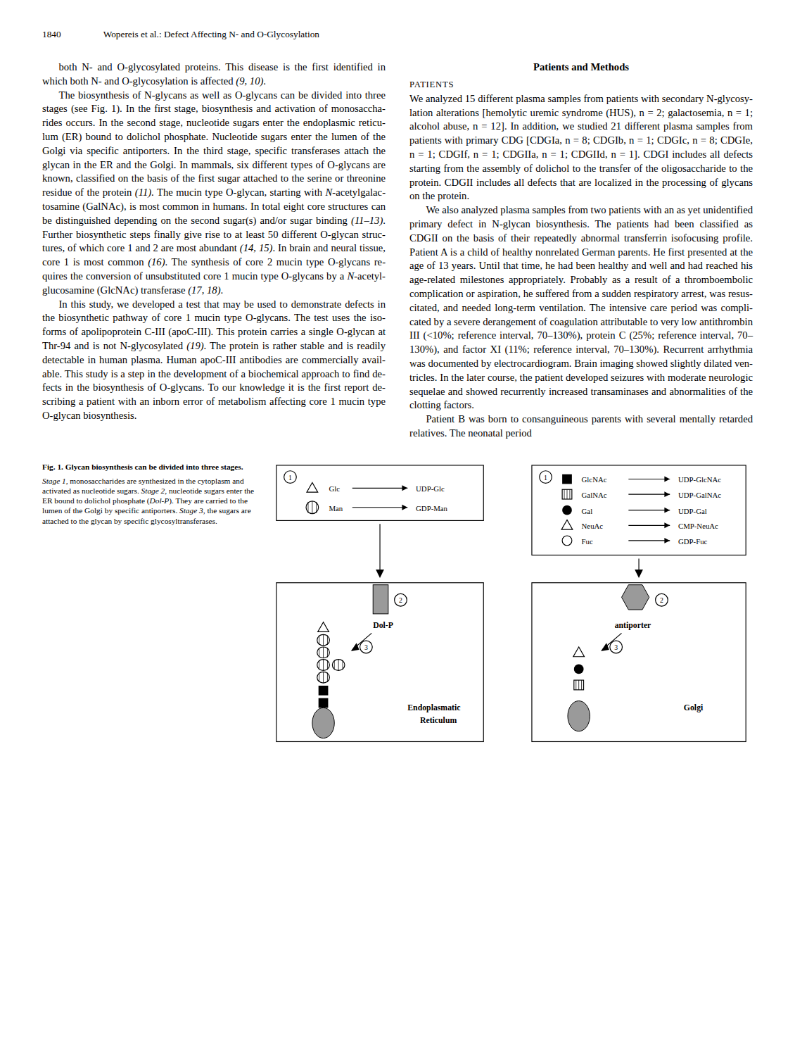1840 Wopereis et al.: Defect Affecting N- and O-Glycosylation
both N- and O-glycosylated proteins. This disease is the first identified in which both N- and O-glycosylation is affected (9, 10).
The biosynthesis of N-glycans as well as O-glycans can be divided into three stages (see Fig. 1). In the first stage, biosynthesis and activation of monosaccharides occurs. In the second stage, nucleotide sugars enter the endoplasmic reticulum (ER) bound to dolichol phosphate. Nucleotide sugars enter the lumen of the Golgi via specific antiporters. In the third stage, specific transferases attach the glycan in the ER and the Golgi. In mammals, six different types of O-glycans are known, classified on the basis of the first sugar attached to the serine or threonine residue of the protein (11). The mucin type O-glycan, starting with N-acetylgalactosamine (GalNAc), is most common in humans. In total eight core structures can be distinguished depending on the second sugar(s) and/or sugar binding (11–13). Further biosynthetic steps finally give rise to at least 50 different O-glycan structures, of which core 1 and 2 are most abundant (14, 15). In brain and neural tissue, core 1 is most common (16). The synthesis of core 2 mucin type O-glycans requires the conversion of unsubstituted core 1 mucin type O-glycans by a N-acetylglucosamine (GlcNAc) transferase (17, 18).
In this study, we developed a test that may be used to demonstrate defects in the biosynthetic pathway of core 1 mucin type O-glycans. The test uses the isoforms of apolipoprotein C-III (apoC-III). This protein carries a single O-glycan at Thr-94 and is not N-glycosylated (19). The protein is rather stable and is readily detectable in human plasma. Human apoC-III antibodies are commercially available. This study is a step in the development of a biochemical approach to find defects in the biosynthesis of O-glycans. To our knowledge it is the first report describing a patient with an inborn error of metabolism affecting core 1 mucin type O-glycan biosynthesis.
Patients and Methods
patients
We analyzed 15 different plasma samples from patients with secondary N-glycosylation alterations [hemolytic uremic syndrome (HUS), n = 2; galactosemia, n = 1; alcohol abuse, n = 12]. In addition, we studied 21 different plasma samples from patients with primary CDG [CDGIa, n = 8; CDGIb, n = 1; CDGIc, n = 8; CDGIe, n = 1; CDGIf, n = 1; CDGIIa, n = 1; CDGIId, n = 1]. CDGI includes all defects starting from the assembly of dolichol to the transfer of the oligosaccharide to the protein. CDGII includes all defects that are localized in the processing of glycans on the protein.
We also analyzed plasma samples from two patients with an as yet unidentified primary defect in N-glycan biosynthesis. The patients had been classified as CDGII on the basis of their repeatedly abnormal transferrin isofocusing profile. Patient A is a child of healthy nonrelated German parents. He first presented at the age of 13 years. Until that time, he had been healthy and well and had reached his age-related milestones appropriately. Probably as a result of a thromboembolic complication or aspiration, he suffered from a sudden respiratory arrest, was resuscitated, and needed long-term ventilation. The intensive care period was complicated by a severe derangement of coagulation attributable to very low antithrombin III (<10%; reference interval, 70–130%), protein C (25%; reference interval, 70–130%), and factor XI (11%; reference interval, 70–130%). Recurrent arrhythmia was documented by electrocardiogram. Brain imaging showed slightly dilated ventricles. In the later course, the patient developed seizures with moderate neurologic sequelae and showed recurrently increased transaminases and abnormalities of the clotting factors.
Patient B was born to consanguineous parents with several mentally retarded relatives. The neonatal period
Fig. 1. Glycan biosynthesis can be divided into three stages.
Stage 1, monosaccharides are synthesized in the cytoplasm and activated as nucleotide sugars. Stage 2, nucleotide sugars enter the ER bound to dolichol phosphate (Dol-P). They are carried to the lumen of the Golgi by specific antiporters. Stage 3, the sugars are attached to the glycan by specific glycosyltransferases.
1 Glc UDP-Glc Man GDP-Man 1 GlcNAc UDP-GlcNAc GalNAc UDP-GalNAc Gal UDP-Gal NeuAc CMP-NeuAc Fuc GDP-Fuc 2 Dol-P 3 Endoplasmatic Reticulum 2 antiporter 3 Golgi